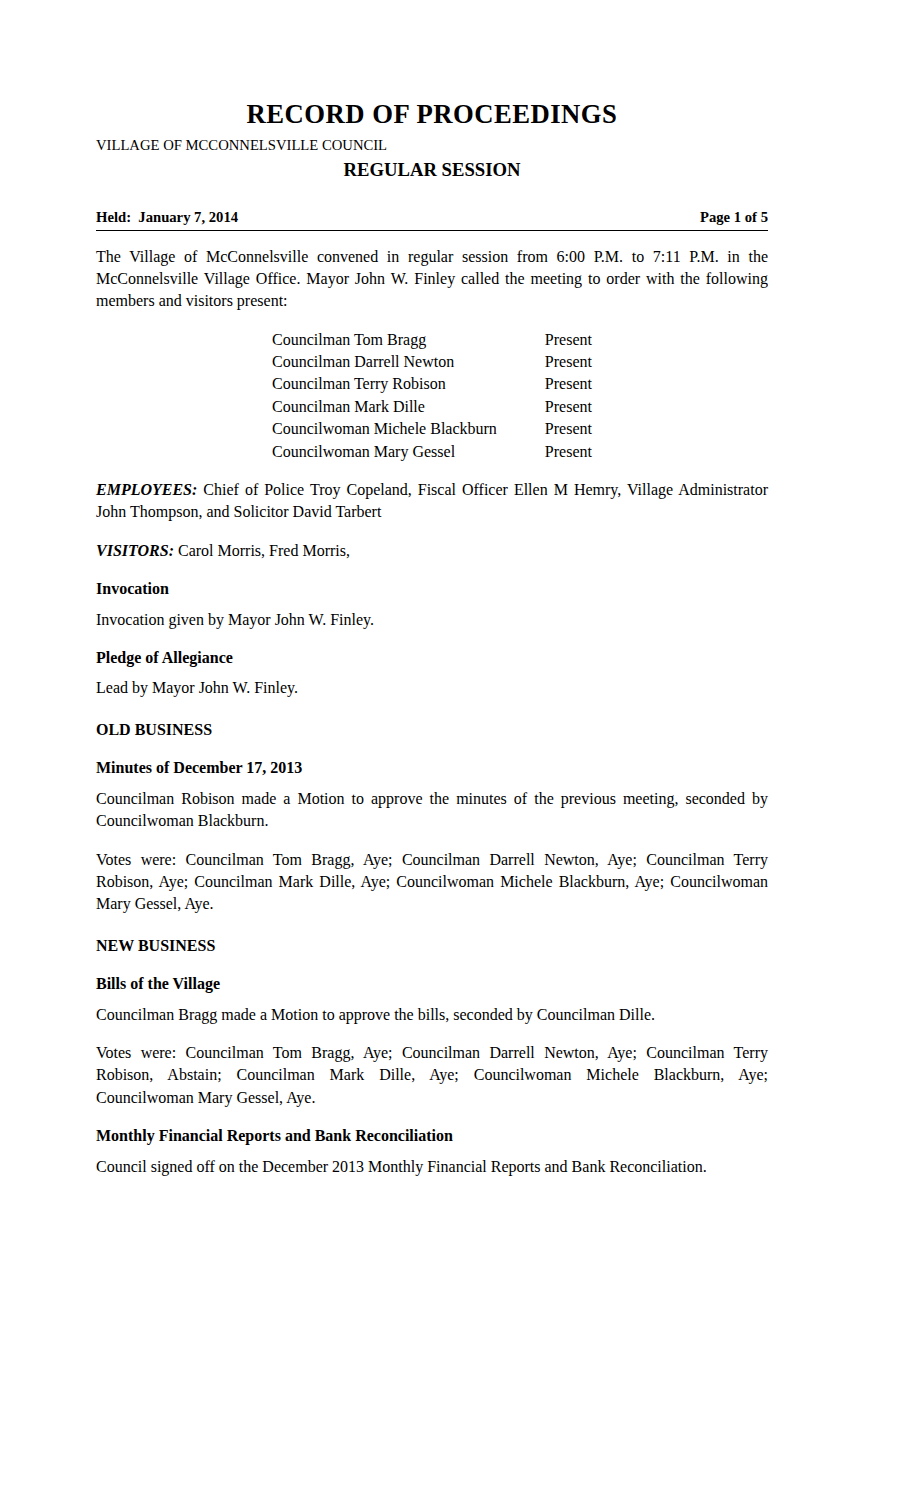RECORD OF PROCEEDINGS
VILLAGE OF MCCONNELSVILLE COUNCIL
REGULAR SESSION
Held: January 7, 2014 Page 1 of 5
The Village of McConnelsville convened in regular session from 6:00 P.M. to 7:11 P.M. in the McConnelsville Village Office. Mayor John W. Finley called the meeting to order with the following members and visitors present:
| Councilman Tom Bragg | Present |
| Councilman Darrell Newton | Present |
| Councilman Terry Robison | Present |
| Councilman Mark Dille | Present |
| Councilwoman Michele Blackburn | Present |
| Councilwoman Mary Gessel | Present |
EMPLOYEES: Chief of Police Troy Copeland, Fiscal Officer Ellen M Hemry, Village Administrator John Thompson, and Solicitor David Tarbert
VISITORS: Carol Morris, Fred Morris,
Invocation
Invocation given by Mayor John W. Finley.
Pledge of Allegiance
Lead by Mayor John W. Finley.
OLD BUSINESS
Minutes of December 17, 2013
Councilman Robison made a Motion to approve the minutes of the previous meeting, seconded by Councilwoman Blackburn.
Votes were: Councilman Tom Bragg, Aye; Councilman Darrell Newton, Aye; Councilman Terry Robison, Aye; Councilman Mark Dille, Aye; Councilwoman Michele Blackburn, Aye; Councilwoman Mary Gessel, Aye.
NEW BUSINESS
Bills of the Village
Councilman Bragg made a Motion to approve the bills, seconded by Councilman Dille.
Votes were: Councilman Tom Bragg, Aye; Councilman Darrell Newton, Aye; Councilman Terry Robison, Abstain; Councilman Mark Dille, Aye; Councilwoman Michele Blackburn, Aye; Councilwoman Mary Gessel, Aye.
Monthly Financial Reports and Bank Reconciliation
Council signed off on the December 2013 Monthly Financial Reports and Bank Reconciliation.